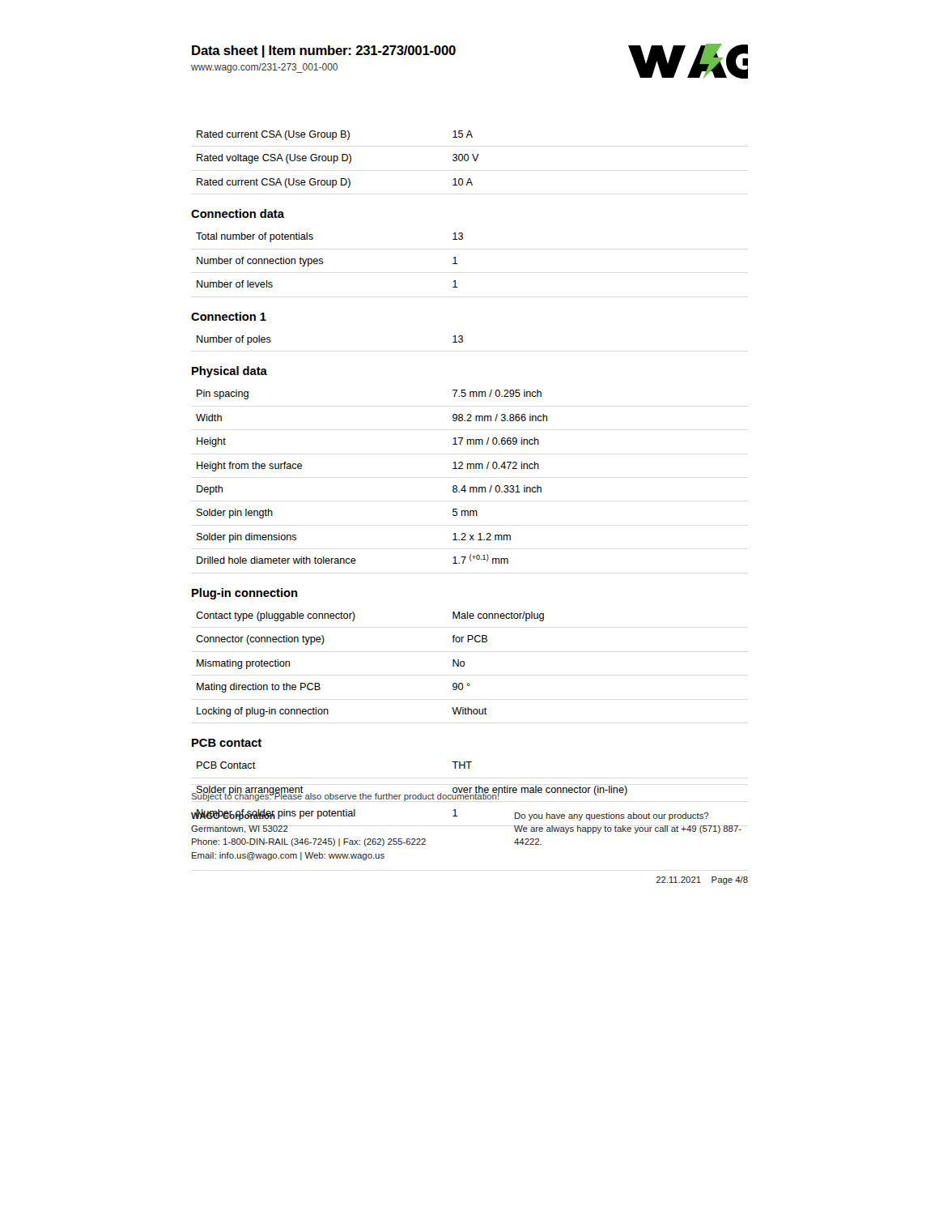Data sheet | Item number: 231-273/001-000
www.wago.com/231-273_001-000
| Rated current CSA (Use Group B) | 15 A |
| Rated voltage CSA (Use Group D) | 300 V |
| Rated current CSA (Use Group D) | 10 A |
Connection data
| Total number of potentials | 13 |
| Number of connection types | 1 |
| Number of levels | 1 |
Connection 1
| Number of poles | 13 |
Physical data
| Pin spacing | 7.5 mm / 0.295 inch |
| Width | 98.2 mm / 3.866 inch |
| Height | 17 mm / 0.669 inch |
| Height from the surface | 12 mm / 0.472 inch |
| Depth | 8.4 mm / 0.331 inch |
| Solder pin length | 5 mm |
| Solder pin dimensions | 1.2 x 1.2 mm |
| Drilled hole diameter with tolerance | 1.7 (+0.1) mm |
Plug-in connection
| Contact type (pluggable connector) | Male connector/plug |
| Connector (connection type) | for PCB |
| Mismating protection | No |
| Mating direction to the PCB | 90 ° |
| Locking of plug-in connection | Without |
PCB contact
| PCB Contact | THT |
| Solder pin arrangement | over the entire male connector (in-line) |
| Number of solder pins per potential | 1 |
Subject to changes. Please also observe the further product documentation!
WAGO Corporation
Germantown, WI 53022
Phone: 1-800-DIN-RAIL (346-7245) | Fax: (262) 255-6222
Email: info.us@wago.com | Web: www.wago.us
Do you have any questions about our products?
We are always happy to take your call at +49 (571) 887-44222.
22.11.2021 Page 4/8